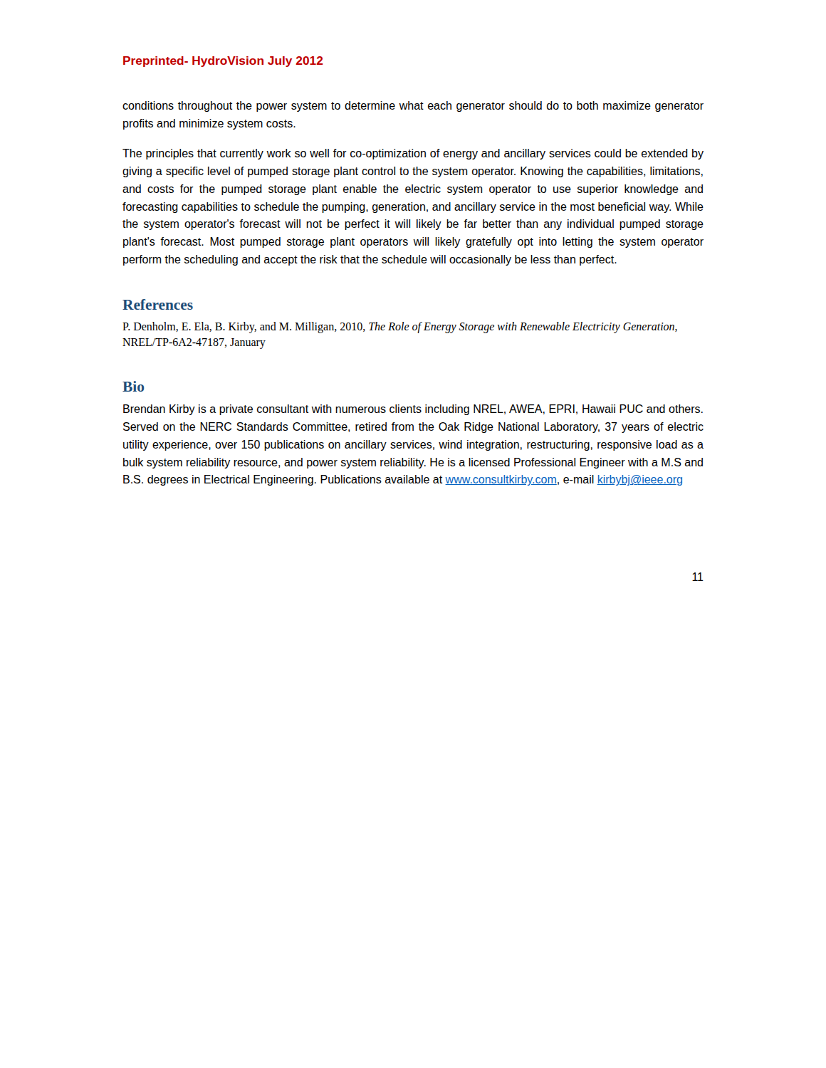Preprinted- HydroVision July 2012
conditions throughout the power system to determine what each generator should do to both maximize generator profits and minimize system costs.
The principles that currently work so well for co-optimization of energy and ancillary services could be extended by giving a specific level of pumped storage plant control to the system operator. Knowing the capabilities, limitations, and costs for the pumped storage plant enable the electric system operator to use superior knowledge and forecasting capabilities to schedule the pumping, generation, and ancillary service in the most beneficial way. While the system operator's forecast will not be perfect it will likely be far better than any individual pumped storage plant's forecast. Most pumped storage plant operators will likely gratefully opt into letting the system operator perform the scheduling and accept the risk that the schedule will occasionally be less than perfect.
References
P. Denholm, E. Ela, B. Kirby, and M. Milligan, 2010, The Role of Energy Storage with Renewable Electricity Generation, NREL/TP-6A2-47187, January
Bio
Brendan Kirby is a private consultant with numerous clients including NREL, AWEA, EPRI, Hawaii PUC and others. Served on the NERC Standards Committee, retired from the Oak Ridge National Laboratory, 37 years of electric utility experience, over 150 publications on ancillary services, wind integration, restructuring, responsive load as a bulk system reliability resource, and power system reliability. He is a licensed Professional Engineer with a M.S and B.S. degrees in Electrical Engineering. Publications available at www.consultkirby.com, e-mail kirbybj@ieee.org
11